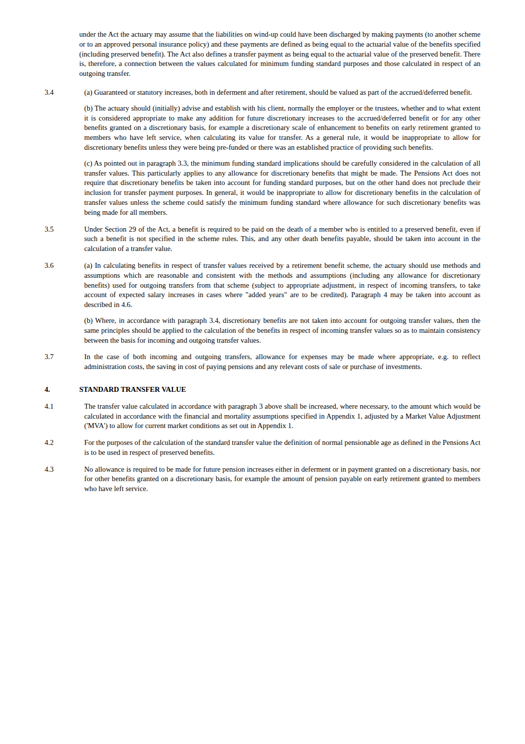under the Act the actuary may assume that the liabilities on wind-up could have been discharged by making payments (to another scheme or to an approved personal insurance policy) and these payments are defined as being equal to the actuarial value of the benefits specified (including preserved benefit). The Act also defines a transfer payment as being equal to the actuarial value of the preserved benefit. There is, therefore, a connection between the values calculated for minimum funding standard purposes and those calculated in respect of an outgoing transfer.
3.4
(a) Guaranteed or statutory increases, both in deferment and after retirement, should be valued as part of the accrued/deferred benefit.
(b) The actuary should (initially) advise and establish with his client, normally the employer or the trustees, whether and to what extent it is considered appropriate to make any addition for future discretionary increases to the accrued/deferred benefit or for any other benefits granted on a discretionary basis, for example a discretionary scale of enhancement to benefits on early retirement granted to members who have left service, when calculating its value for transfer. As a general rule, it would be inappropriate to allow for discretionary benefits unless they were being pre-funded or there was an established practice of providing such benefits.
(c) As pointed out in paragraph 3.3, the minimum funding standard implications should be carefully considered in the calculation of all transfer values. This particularly applies to any allowance for discretionary benefits that might be made. The Pensions Act does not require that discretionary benefits be taken into account for funding standard purposes, but on the other hand does not preclude their inclusion for transfer payment purposes. In general, it would be inappropriate to allow for discretionary benefits in the calculation of transfer values unless the scheme could satisfy the minimum funding standard where allowance for such discretionary benefits was being made for all members.
3.5
Under Section 29 of the Act, a benefit is required to be paid on the death of a member who is entitled to a preserved benefit, even if such a benefit is not specified in the scheme rules. This, and any other death benefits payable, should be taken into account in the calculation of a transfer value.
3.6
(a) In calculating benefits in respect of transfer values received by a retirement benefit scheme, the actuary should use methods and assumptions which are reasonable and consistent with the methods and assumptions (including any allowance for discretionary benefits) used for outgoing transfers from that scheme (subject to appropriate adjustment, in respect of incoming transfers, to take account of expected salary increases in cases where "added years" are to be credited). Paragraph 4 may be taken into account as described in 4.6.
(b) Where, in accordance with paragraph 3.4, discretionary benefits are not taken into account for outgoing transfer values, then the same principles should be applied to the calculation of the benefits in respect of incoming transfer values so as to maintain consistency between the basis for incoming and outgoing transfer values.
3.7
In the case of both incoming and outgoing transfers, allowance for expenses may be made where appropriate, e.g. to reflect administration costs, the saving in cost of paying pensions and any relevant costs of sale or purchase of investments.
4. STANDARD TRANSFER VALUE
4.1
The transfer value calculated in accordance with paragraph 3 above shall be increased, where necessary, to the amount which would be calculated in accordance with the financial and mortality assumptions specified in Appendix 1, adjusted by a Market Value Adjustment ('MVA') to allow for current market conditions as set out in Appendix 1.
4.2
For the purposes of the calculation of the standard transfer value the definition of normal pensionable age as defined in the Pensions Act is to be used in respect of preserved benefits.
4.3
No allowance is required to be made for future pension increases either in deferment or in payment granted on a discretionary basis, nor for other benefits granted on a discretionary basis, for example the amount of pension payable on early retirement granted to members who have left service.